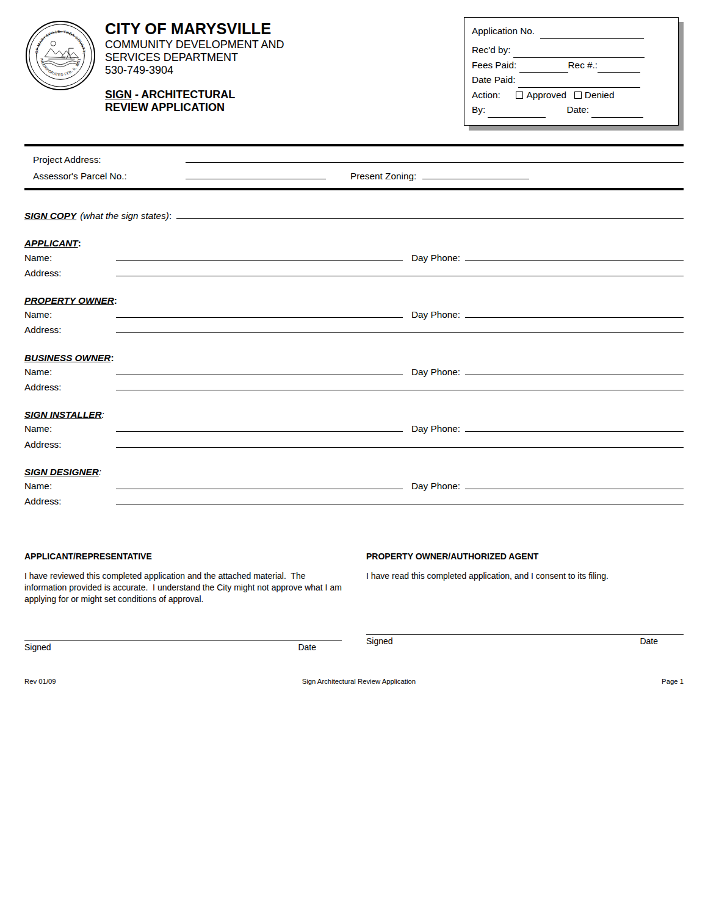CITY OF MARYSVILLE, YUBA COUNTY, CAL. INCORPORATED FEB. 5, 1851
CITY OF MARYSVILLE
COMMUNITY DEVELOPMENT AND
SERVICES DEPARTMENT
530-749-3904
SIGN - ARCHITECTURAL
REVIEW APPLICATION
Application No.
Rec'd by:
Fees Paid: Rec #.:
Date Paid:
Action: Approved Denied
By: Date:
Project Address:
Assessor's Parcel No.: Present Zoning:
SIGN COPY (what the sign states):
APPLICANT:
Name: Day Phone:
Address:
PROPERTY OWNER:
Name: Day Phone:
Address:
BUSINESS OWNER:
Name: Day Phone:
Address:
SIGN INSTALLER:
Name: Day Phone:
Address:
SIGN DESIGNER:
Name: Day Phone:
Address:
APPLICANT/REPRESENTATIVE
I have reviewed this completed application and the attached material. The information provided is accurate. I understand the City might not approve what I am applying for or might set conditions of approval.
Signed Date
PROPERTY OWNER/AUTHORIZED AGENT
I have read this completed application, and I consent to its filing.
Signed Date
Rev 01/09 Sign Architectural Review Application Page 1